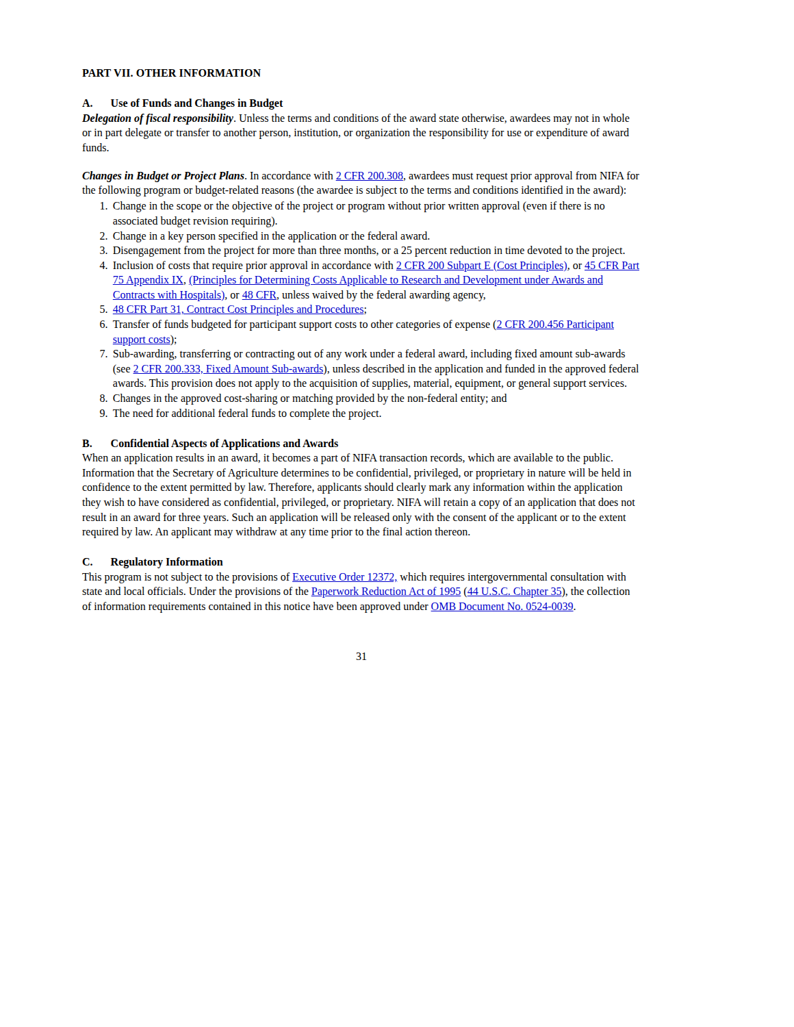PART VII. OTHER INFORMATION
A. Use of Funds and Changes in Budget
Delegation of fiscal responsibility. Unless the terms and conditions of the award state otherwise, awardees may not in whole or in part delegate or transfer to another person, institution, or organization the responsibility for use or expenditure of award funds.
Changes in Budget or Project Plans. In accordance with 2 CFR 200.308, awardees must request prior approval from NIFA for the following program or budget-related reasons (the awardee is subject to the terms and conditions identified in the award):
Change in the scope or the objective of the project or program without prior written approval (even if there is no associated budget revision requiring).
Change in a key person specified in the application or the federal award.
Disengagement from the project for more than three months, or a 25 percent reduction in time devoted to the project.
Inclusion of costs that require prior approval in accordance with 2 CFR 200 Subpart E (Cost Principles), or 45 CFR Part 75 Appendix IX, (Principles for Determining Costs Applicable to Research and Development under Awards and Contracts with Hospitals), or 48 CFR, unless waived by the federal awarding agency,
48 CFR Part 31, Contract Cost Principles and Procedures;
Transfer of funds budgeted for participant support costs to other categories of expense (2 CFR 200.456 Participant support costs);
Sub-awarding, transferring or contracting out of any work under a federal award, including fixed amount sub-awards (see 2 CFR 200.333, Fixed Amount Sub-awards), unless described in the application and funded in the approved federal awards. This provision does not apply to the acquisition of supplies, material, equipment, or general support services.
Changes in the approved cost-sharing or matching provided by the non-federal entity; and
The need for additional federal funds to complete the project.
B. Confidential Aspects of Applications and Awards
When an application results in an award, it becomes a part of NIFA transaction records, which are available to the public. Information that the Secretary of Agriculture determines to be confidential, privileged, or proprietary in nature will be held in confidence to the extent permitted by law. Therefore, applicants should clearly mark any information within the application they wish to have considered as confidential, privileged, or proprietary. NIFA will retain a copy of an application that does not result in an award for three years. Such an application will be released only with the consent of the applicant or to the extent required by law. An applicant may withdraw at any time prior to the final action thereon.
C. Regulatory Information
This program is not subject to the provisions of Executive Order 12372, which requires intergovernmental consultation with state and local officials. Under the provisions of the Paperwork Reduction Act of 1995 (44 U.S.C. Chapter 35), the collection of information requirements contained in this notice have been approved under OMB Document No. 0524-0039.
31